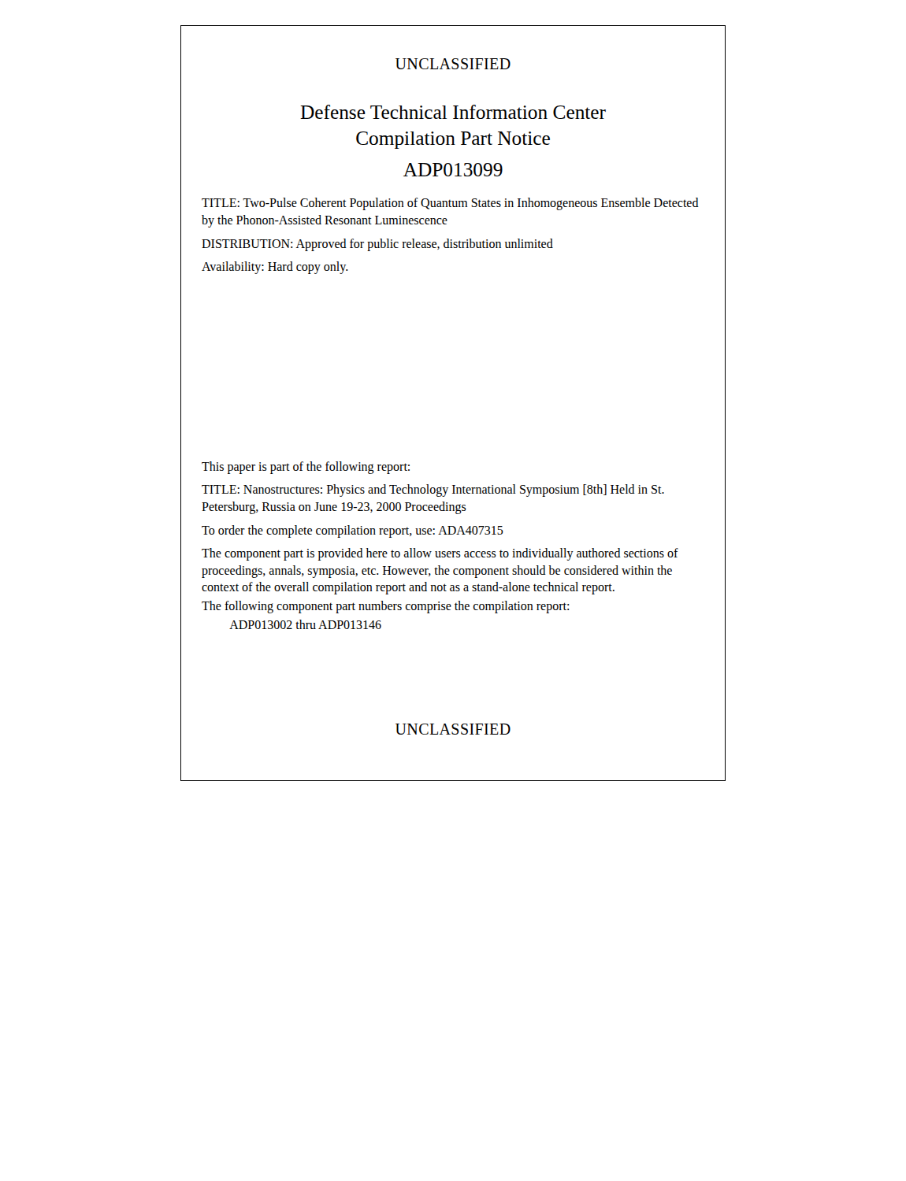UNCLASSIFIED
Defense Technical Information Center
Compilation Part Notice
ADP013099
TITLE: Two-Pulse Coherent Population of Quantum States in Inhomogeneous Ensemble Detected by the Phonon-Assisted Resonant Luminescence
DISTRIBUTION: Approved for public release, distribution unlimited
Availability: Hard copy only.
This paper is part of the following report:
TITLE: Nanostructures: Physics and Technology International Symposium [8th] Held in St. Petersburg, Russia on June 19-23, 2000 Proceedings
To order the complete compilation report, use: ADA407315
The component part is provided here to allow users access to individually authored sections of proceedings, annals, symposia, etc. However, the component should be considered within the context of the overall compilation report and not as a stand-alone technical report.
The following component part numbers comprise the compilation report:
ADP013002 thru ADP013146
UNCLASSIFIED